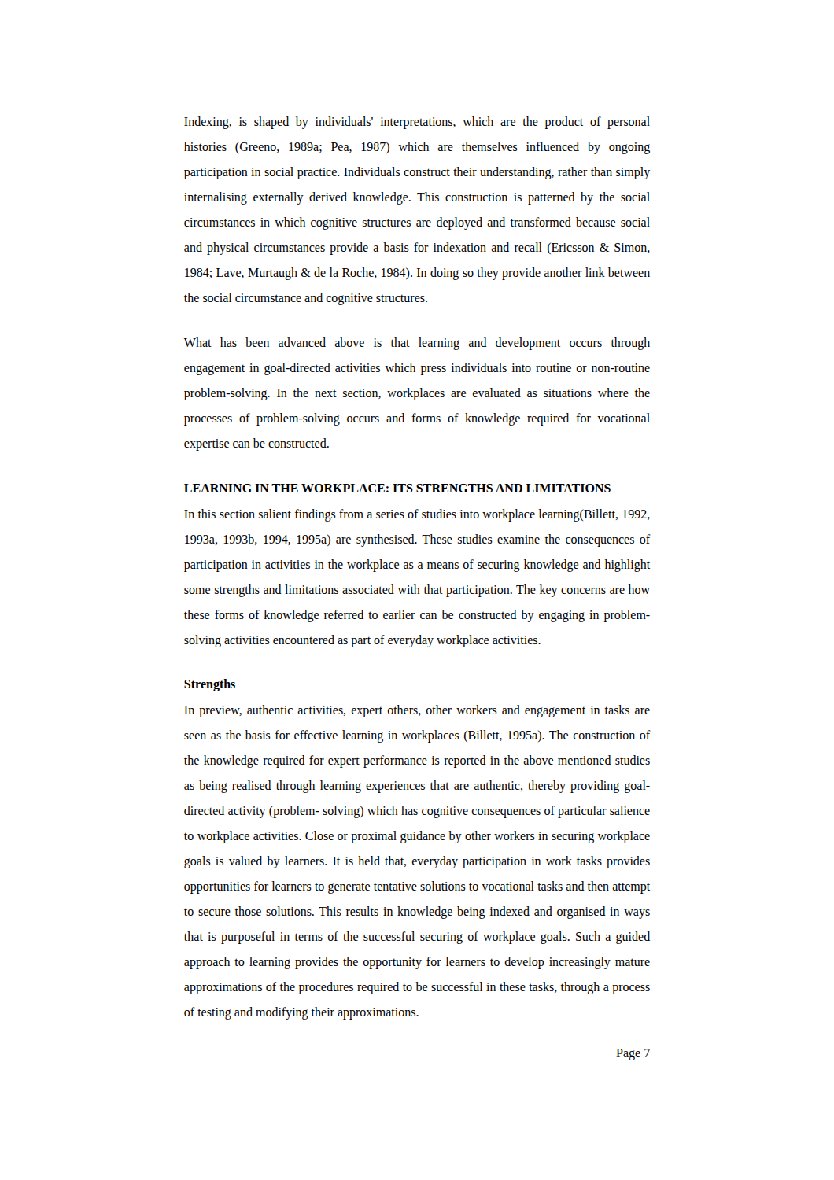Indexing, is shaped by individuals' interpretations, which are the product of personal histories (Greeno, 1989a; Pea, 1987) which are themselves influenced by ongoing participation in social practice. Individuals construct their understanding, rather than simply internalising externally derived knowledge. This construction is patterned by the social circumstances in which cognitive structures are deployed and transformed because social and physical circumstances provide a basis for indexation and recall (Ericsson & Simon, 1984; Lave, Murtaugh & de la Roche, 1984). In doing so they provide another link between the social circumstance and cognitive structures.
What has been advanced above is that learning and development occurs through engagement in goal-directed activities which press individuals into routine or non-routine problem-solving. In the next section, workplaces are evaluated as situations where the processes of problem-solving occurs and forms of knowledge required for vocational expertise can be constructed.
Learning in the workplace: its strengths and limitations
In this section salient findings from a series of studies into workplace learning(Billett, 1992, 1993a, 1993b, 1994, 1995a) are synthesised. These studies examine the consequences of participation in activities in the workplace as a means of securing knowledge and highlight some strengths and limitations associated with that participation. The key concerns are how these forms of knowledge referred to earlier can be constructed by engaging in problem-solving activities encountered as part of everyday workplace activities.
Strengths
In preview, authentic activities, expert others, other workers and engagement in tasks are seen as the basis for effective learning in workplaces (Billett, 1995a). The construction of the knowledge required for expert performance is reported in the above mentioned studies as being realised through learning experiences that are authentic, thereby providing goal-directed activity (problem- solving) which has cognitive consequences of particular salience to workplace activities. Close or proximal guidance by other workers in securing workplace goals is valued by learners. It is held that, everyday participation in work tasks provides opportunities for learners to generate tentative solutions to vocational tasks and then attempt to secure those solutions. This results in knowledge being indexed and organised in ways that is purposeful in terms of the successful securing of workplace goals. Such a guided approach to learning provides the opportunity for learners to develop increasingly mature approximations of the procedures required to be successful in these tasks, through a process of testing and modifying their approximations.
Page 7